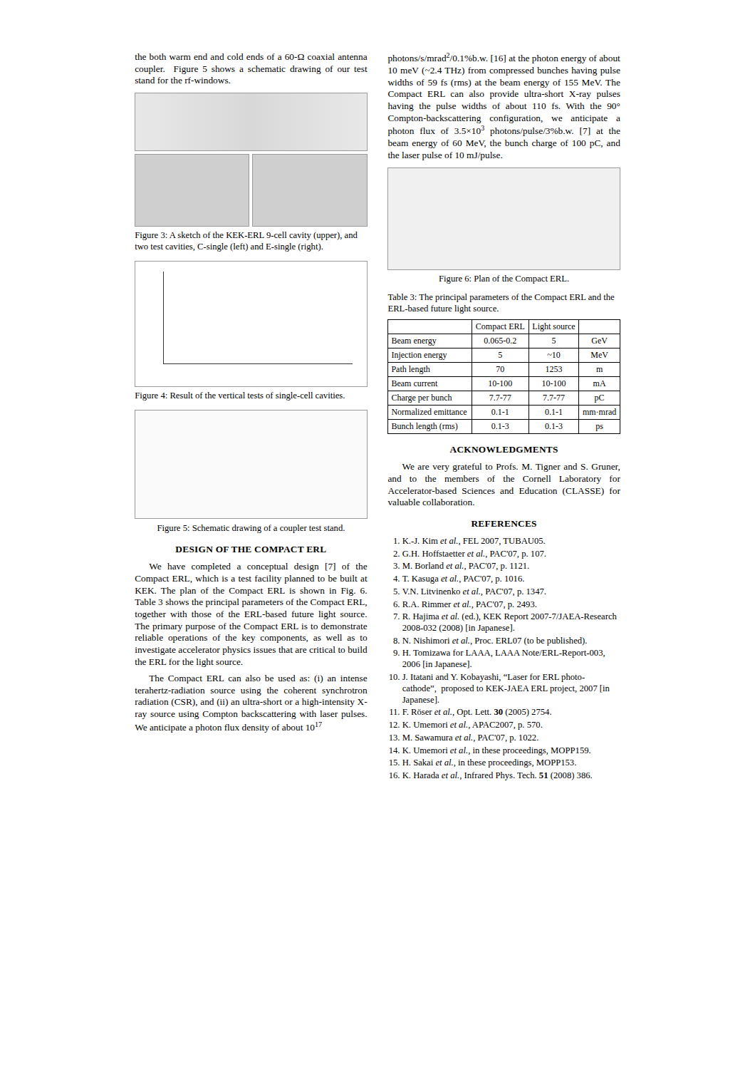the both warm end and cold ends of a 60-Ω coaxial antenna coupler. Figure 5 shows a schematic drawing of our test stand for the rf-windows.
Figure 3: A sketch of the KEK-ERL 9-cell cavity (upper), and two test cavities, C-single (left) and E-single (right).
Figure 4: Result of the vertical tests of single-cell cavities.
Figure 5: Schematic drawing of a coupler test stand.
Design of the Compact ERL
We have completed a conceptual design [7] of the Compact ERL, which is a test facility planned to be built at KEK. The plan of the Compact ERL is shown in Fig. 6. Table 3 shows the principal parameters of the Compact ERL, together with those of the ERL-based future light source. The primary purpose of the Compact ERL is to demonstrate reliable operations of the key components, as well as to investigate accelerator physics issues that are critical to build the ERL for the light source.
The Compact ERL can also be used as: (i) an intense terahertz-radiation source using the coherent synchrotron radiation (CSR), and (ii) an ultra-short or a high-intensity X-ray source using Compton backscattering with laser pulses. We anticipate a photon flux density of about 1017
photons/s/mrad2/0.1%b.w. [16] at the photon energy of about 10 meV (~2.4 THz) from compressed bunches having pulse widths of 59 fs (rms) at the beam energy of 155 MeV. The Compact ERL can also provide ultra-short X-ray pulses having the pulse widths of about 110 fs. With the 90° Compton-backscattering configuration, we anticipate a photon flux of 3.5×103 photons/pulse/3%b.w. [7] at the beam energy of 60 MeV, the bunch charge of 100 pC, and the laser pulse of 10 mJ/pulse.
Figure 6: Plan of the Compact ERL.
Table 3: The principal parameters of the Compact ERL and the ERL-based future light source.
| | Compact ERL | Light source | |
| --- | --- | --- | --- |
| Beam energy | 0.065-0.2 | 5 | GeV |
| Injection energy | 5 | ~10 | MeV |
| Path length | 70 | 1253 | m |
| Beam current | 10-100 | 10-100 | mA |
| Charge per bunch | 7.7-77 | 7.7-77 | pC |
| Normalized emittance | 0.1-1 | 0.1-1 | mm·mrad |
| Bunch length (rms) | 0.1-3 | 0.1-3 | ps |
Acknowledgments
We are very grateful to Profs. M. Tigner and S. Gruner, and to the members of the Cornell Laboratory for Accelerator-based Sciences and Education (CLASSE) for valuable collaboration.
References
K.-J. Kim et al., FEL 2007, TUBAU05.
G.H. Hoffstaetter et al., PAC'07, p. 107.
M. Borland et al., PAC'07, p. 1121.
T. Kasuga et al., PAC'07, p. 1016.
V.N. Litvinenko et al., PAC'07, p. 1347.
R.A. Rimmer et al., PAC'07, p. 2493.
R. Hajima et al. (ed.), KEK Report 2007-7/JAEA-Research 2008-032 (2008) [in Japanese].
N. Nishimori et al., Proc. ERL07 (to be published).
H. Tomizawa for LAAA, LAAA Note/ERL-Report-003, 2006 [in Japanese].
J. Itatani and Y. Kobayashi, “Laser for ERL photo-cathode”, proposed to KEK-JAEA ERL project, 2007 [in Japanese].
F. Röser et al., Opt. Lett. 30 (2005) 2754.
K. Umemori et al., APAC2007, p. 570.
M. Sawamura et al., PAC'07, p. 1022.
K. Umemori et al., in these proceedings, MOPP159.
H. Sakai et al., in these proceedings, MOPP153.
K. Harada et al., Infrared Phys. Tech. 51 (2008) 386.